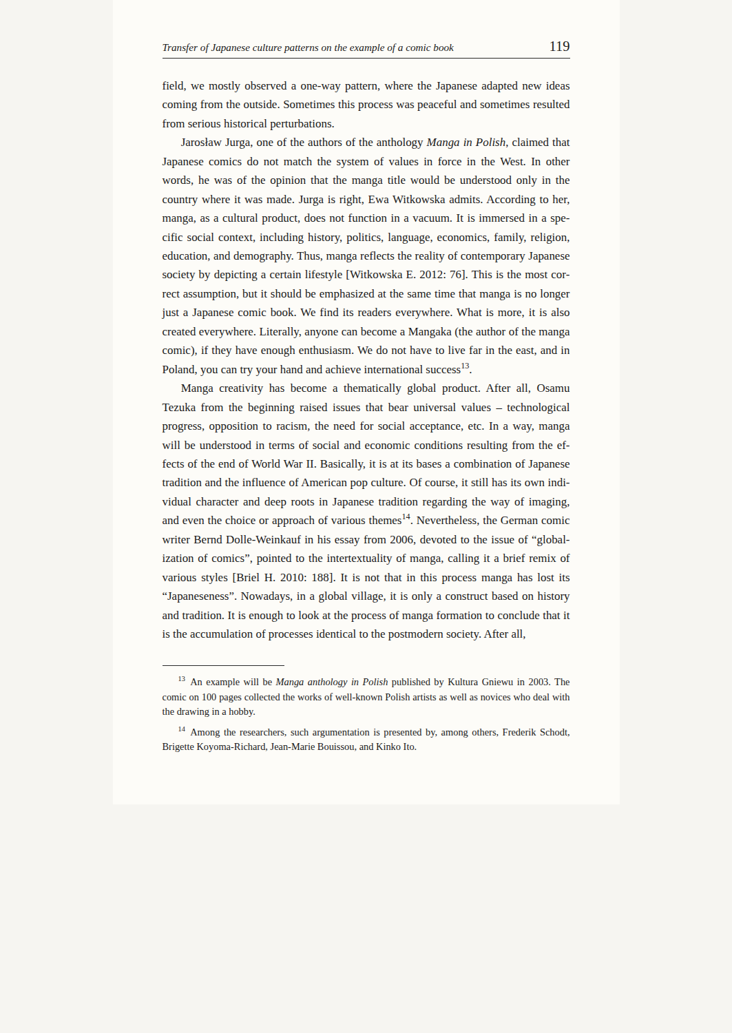Transfer of Japanese culture patterns on the example of a comic book 119
field, we mostly observed a one-way pattern, where the Japanese adapted new ideas coming from the outside. Sometimes this process was peaceful and sometimes resulted from serious historical perturbations.
Jarosław Jurga, one of the authors of the anthology Manga in Polish, claimed that Japanese comics do not match the system of values in force in the West. In other words, he was of the opinion that the manga title would be understood only in the country where it was made. Jurga is right, Ewa Witkowska admits. According to her, manga, as a cultural product, does not function in a vacuum. It is immersed in a specific social context, including history, politics, language, economics, family, religion, education, and demography. Thus, manga reflects the reality of contemporary Japanese society by depicting a certain lifestyle [Witkowska E. 2012: 76]. This is the most correct assumption, but it should be emphasized at the same time that manga is no longer just a Japanese comic book. We find its readers everywhere. What is more, it is also created everywhere. Literally, anyone can become a Mangaka (the author of the manga comic), if they have enough enthusiasm. We do not have to live far in the east, and in Poland, you can try your hand and achieve international success13.
Manga creativity has become a thematically global product. After all, Osamu Tezuka from the beginning raised issues that bear universal values – technological progress, opposition to racism, the need for social acceptance, etc. In a way, manga will be understood in terms of social and economic conditions resulting from the effects of the end of World War II. Basically, it is at its bases a combination of Japanese tradition and the influence of American pop culture. Of course, it still has its own individual character and deep roots in Japanese tradition regarding the way of imaging, and even the choice or approach of various themes14. Nevertheless, the German comic writer Bernd Dolle-Weinkauf in his essay from 2006, devoted to the issue of “globalization of comics”, pointed to the intertextuality of manga, calling it a brief remix of various styles [Briel H. 2010: 188]. It is not that in this process manga has lost its “Japaneseness”. Nowadays, in a global village, it is only a construct based on history and tradition. It is enough to look at the process of manga formation to conclude that it is the accumulation of processes identical to the postmodern society. After all,
13 An example will be Manga anthology in Polish published by Kultura Gniewu in 2003. The comic on 100 pages collected the works of well-known Polish artists as well as novices who deal with the drawing in a hobby.
14 Among the researchers, such argumentation is presented by, among others, Frederik Schodt, Brigette Koyoma-Richard, Jean-Marie Bouissou, and Kinko Ito.